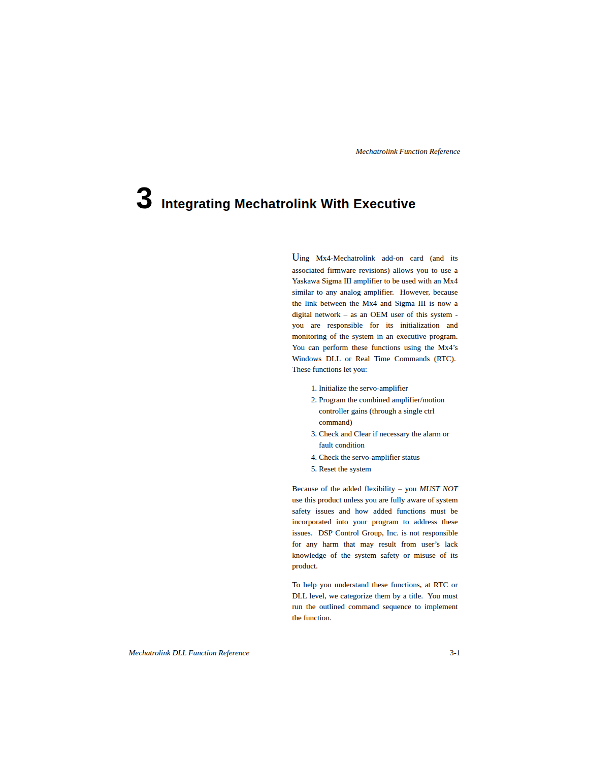Mechatrolink Function Reference
3 Integrating Mechatrolink With Executive
Uing Mx4-Mechatrolink add-on card (and its associated firmware revisions) allows you to use a Yaskawa Sigma III amplifier to be used with an Mx4 similar to any analog amplifier. However, because the link between the Mx4 and Sigma III is now a digital network – as an OEM user of this system - you are responsible for its initialization and monitoring of the system in an executive program. You can perform these functions using the Mx4’s Windows DLL or Real Time Commands (RTC). These functions let you:
Initialize the servo-amplifier
Program the combined amplifier/motion controller gains (through a single ctrl command)
Check and Clear if necessary the alarm or fault condition
Check the servo-amplifier status
Reset the system
Because of the added flexibility – you MUST NOT use this product unless you are fully aware of system safety issues and how added functions must be incorporated into your program to address these issues. DSP Control Group, Inc. is not responsible for any harm that may result from user’s lack knowledge of the system safety or misuse of its product.
To help you understand these functions, at RTC or DLL level, we categorize them by a title. You must run the outlined command sequence to implement the function.
Mechatrolink DLL Function Reference 3-1